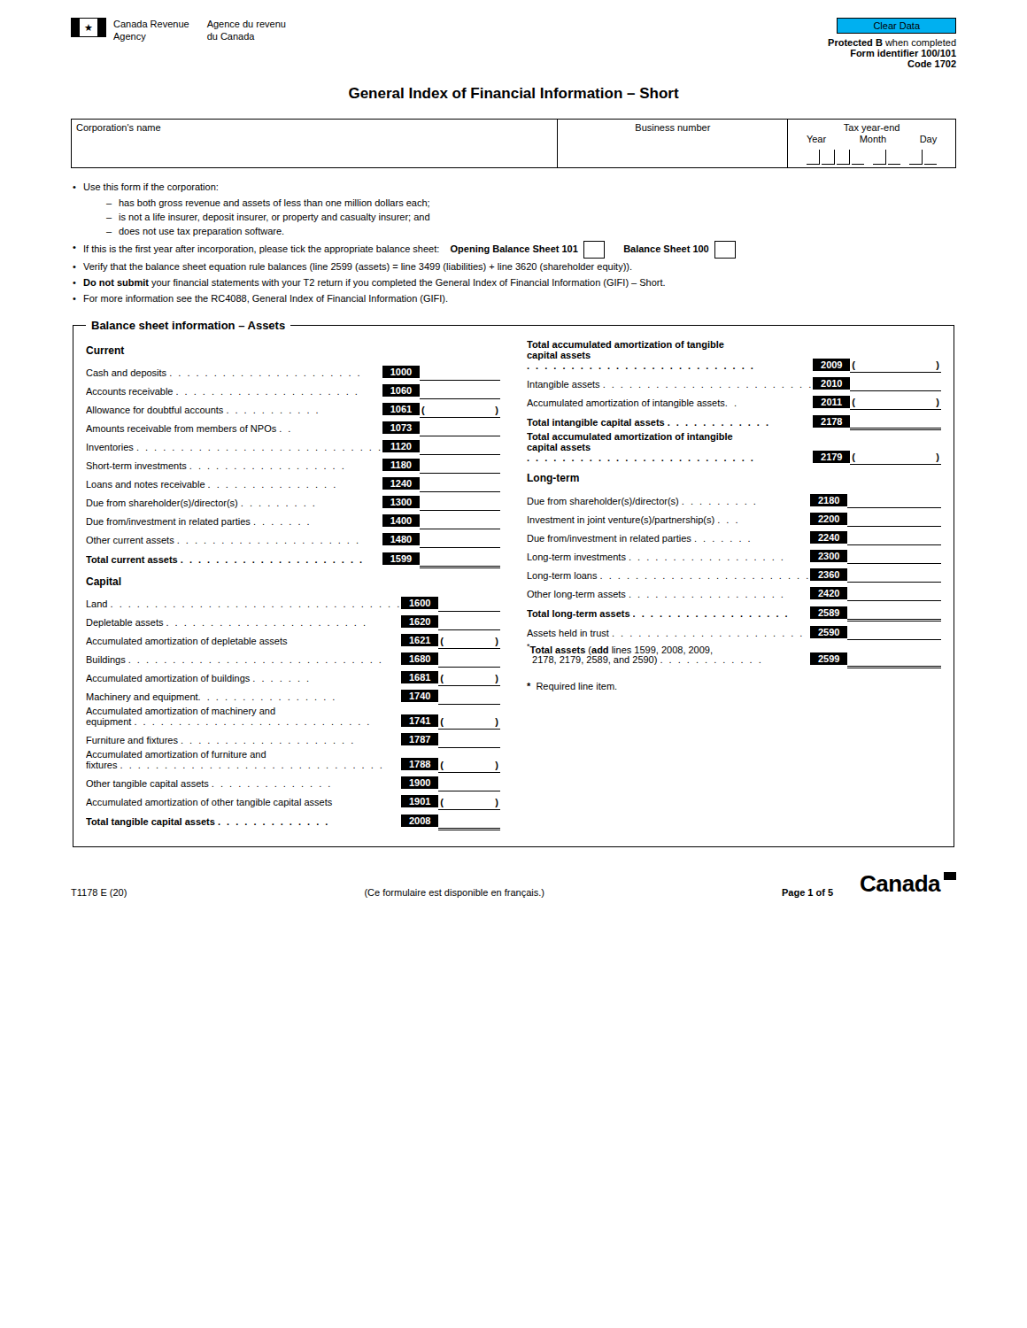★
Canada Revenue
Agency
Agence du revenu
du Canada
Clear Data
Protected B when completed
Form identifier 100/101
Code 1702
General Index of Financial Information – Short
| Corporation's name | Business number | Tax year-end Year Month Day |
Use this form if the corporation:
has both gross revenue and assets of less than one million dollars each;
is not a life insurer, deposit insurer, or property and casualty insurer; and
does not use tax preparation software.
If this is the first year after incorporation, please tick the appropriate balance sheet: Opening Balance Sheet 101 Balance Sheet 100
Verify that the balance sheet equation rule balances (line 2599 (assets) = line 3499 (liabilities) + line 3620 (shareholder equity)).
Do not submit your financial statements with your T2 return if you completed the General Index of Financial Information (GIFI) – Short.
For more information see the RC4088, General Index of Financial Information (GIFI).
Balance sheet information – Assets
Current
| Cash and deposits . . . . . . . . . . . . . . . . . . . . . . | 1000 | |
| Accounts receivable . . . . . . . . . . . . . . . . . . . . . | 1060 | |
| Allowance for doubtful accounts . . . . . . . . . . . | 1061 | ( ) |
| Amounts receivable from members of NPOs . . | 1073 | |
| Inventories . . . . . . . . . . . . . . . . . . . . . . . . . . . . | 1120 | |
| Short-term investments . . . . . . . . . . . . . . . . . . | 1180 | |
| Loans and notes receivable . . . . . . . . . . . . . . . | 1240 | |
| Due from shareholder(s)/director(s) . . . . . . . . . | 1300 | |
| Due from/investment in related parties . . . . . . . | 1400 | |
| Other current assets . . . . . . . . . . . . . . . . . . . . . | 1480 | |
| Total current assets . . . . . . . . . . . . . . . . . . . . . | 1599 | |
Capital
| Land . . . . . . . . . . . . . . . . . . . . . . . . . . . . . . . . . | 1600 | |
| Depletable assets . . . . . . . . . . . . . . . . . . . . . . . | 1620 | |
| Accumulated amortization of depletable assets | 1621 | ( ) |
| Buildings . . . . . . . . . . . . . . . . . . . . . . . . . . . . . | 1680 | |
| Accumulated amortization of buildings . . . . . . . | 1681 | ( ) |
| Machinery and equipment . . . . . . . . . . . . . . . . | 1740 | |
| Accumulated amortization of machinery and equipment . . . . . . . . . . . . . . . . . . . . . . . . . . . | 1741 | ( ) |
| Furniture and fixtures . . . . . . . . . . . . . . . . . . . . | 1787 | |
| Accumulated amortization of furniture and fixtures . . . . . . . . . . . . . . . . . . . . . . . . . . . . . . | 1788 | ( ) |
| Other tangible capital assets . . . . . . . . . . . . . . | 1900 | |
| Accumulated amortization of other tangible capital assets | 1901 | ( ) |
| Total tangible capital assets . . . . . . . . . . . . . | 2008 | |
| Total accumulated amortization of tangible capital assets . . . . . . . . . . . . . . . . . . . . . . . . . . | 2009 | ( ) |
| Intangible assets . . . . . . . . . . . . . . . . . . . . . . . . | 2010 | |
| Accumulated amortization of intangible assets . . | 2011 | ( ) |
| Total intangible capital assets . . . . . . . . . . . . | 2178 | |
| Total accumulated amortization of intangible capital assets . . . . . . . . . . . . . . . . . . . . . . . . . . | 2179 | ( ) |
Long-term
| Due from shareholder(s)/director(s) . . . . . . . . . | 2180 | |
| Investment in joint venture(s)/partnership(s) . . . | 2200 | |
| Due from/investment in related parties . . . . . . . | 2240 | |
| Long-term investments . . . . . . . . . . . . . . . . . . | 2300 | |
| Long-term loans . . . . . . . . . . . . . . . . . . . . . . . . | 2360 | |
| Other long-term assets . . . . . . . . . . . . . . . . . . | 2420 | |
| Total long-term assets . . . . . . . . . . . . . . . . . . | 2589 | |
| Assets held in trust . . . . . . . . . . . . . . . . . . . . . . | 2590 | |
| * Total assets ( add lines 1599, 2008, 2009, 2178, 2179, 2589, and 2590) . . . . . . . . . . . . | 2599 | |
* Required line item.
T1178 E (20)
(Ce formulaire est disponible en français.)
Page 1 of 5
Canada